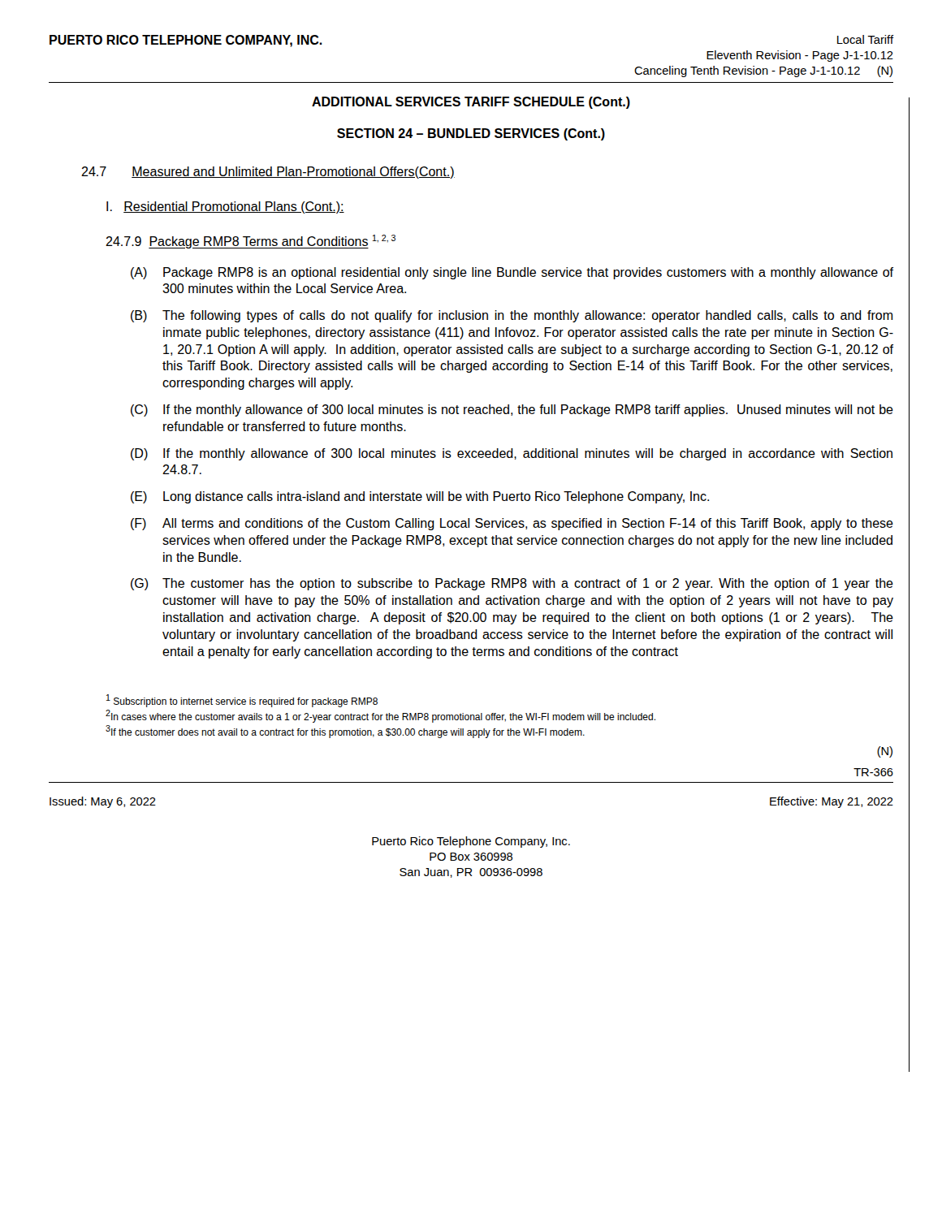PUERTO RICO TELEPHONE COMPANY, INC.
Local Tariff
Eleventh Revision - Page J-1-10.12
Canceling Tenth Revision - Page J-1-10.12 (N)
ADDITIONAL SERVICES TARIFF SCHEDULE (Cont.)
SECTION 24 – BUNDLED SERVICES (Cont.)
24.7 Measured and Unlimited Plan-Promotional Offers(Cont.)
I. Residential Promotional Plans (Cont.):
24.7.9 Package RMP8 Terms and Conditions 1, 2, 3
(A)
Package RMP8 is an optional residential only single line Bundle service that provides customers with a monthly allowance of 300 minutes within the Local Service Area.
(B)
The following types of calls do not qualify for inclusion in the monthly allowance: operator handled calls, calls to and from inmate public telephones, directory assistance (411) and Infovoz. For operator assisted calls the rate per minute in Section G-1, 20.7.1 Option A will apply. In addition, operator assisted calls are subject to a surcharge according to Section G-1, 20.12 of this Tariff Book. Directory assisted calls will be charged according to Section E-14 of this Tariff Book. For the other services, corresponding charges will apply.
(C)
If the monthly allowance of 300 local minutes is not reached, the full Package RMP8 tariff applies. Unused minutes will not be refundable or transferred to future months.
(D)
If the monthly allowance of 300 local minutes is exceeded, additional minutes will be charged in accordance with Section 24.8.7.
(E)
Long distance calls intra-island and interstate will be with Puerto Rico Telephone Company, Inc.
(F)
All terms and conditions of the Custom Calling Local Services, as specified in Section F-14 of this Tariff Book, apply to these services when offered under the Package RMP8, except that service connection charges do not apply for the new line included in the Bundle.
(G)
The customer has the option to subscribe to Package RMP8 with a contract of 1 or 2 year. With the option of 1 year the customer will have to pay the 50% of installation and activation charge and with the option of 2 years will not have to pay installation and activation charge. A deposit of $20.00 may be required to the client on both options (1 or 2 years). The voluntary or involuntary cancellation of the broadband access service to the Internet before the expiration of the contract will entail a penalty for early cancellation according to the terms and conditions of the contract
1 Subscription to internet service is required for package RMP8
2In cases where the customer avails to a 1 or 2-year contract for the RMP8 promotional offer, the WI-FI modem will be included.
3If the customer does not avail to a contract for this promotion, a $30.00 charge will apply for the WI-FI modem.
(N)
TR-366
Issued: May 6, 2022
Effective: May 21, 2022
Puerto Rico Telephone Company, Inc.
PO Box 360998
San Juan, PR 00936-0998